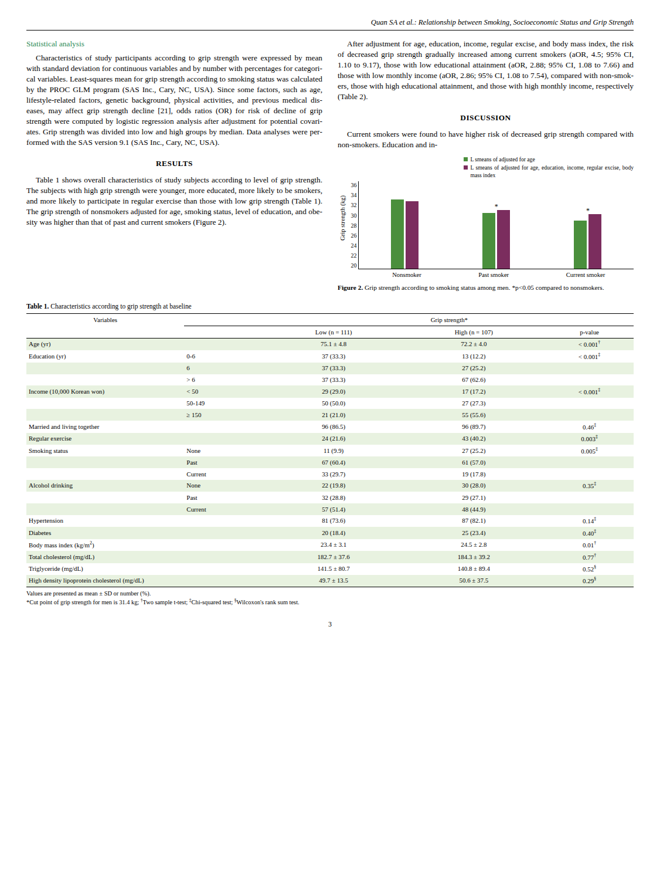Quan SA et al.: Relationship between Smoking, Socioeconomic Status and Grip Strength
Statistical analysis
Characteristics of study participants according to grip strength were expressed by mean with standard deviation for continuous variables and by number with percentages for categorical variables. Least-squares mean for grip strength according to smoking status was calculated by the PROC GLM program (SAS Inc., Cary, NC, USA). Since some factors, such as age, lifestyle-related factors, genetic background, physical activities, and previous medical diseases, may affect grip strength decline [21], odds ratios (OR) for risk of decline of grip strength were computed by logistic regression analysis after adjustment for potential covariates. Grip strength was divided into low and high groups by median. Data analyses were performed with the SAS version 9.1 (SAS Inc., Cary, NC, USA).
RESULTS
Table 1 shows overall characteristics of study subjects according to level of grip strength. The subjects with high grip strength were younger, more educated, more likely to be smokers, and more likely to participate in regular exercise than those with low grip strength (Table 1). The grip strength of nonsmokers adjusted for age, smoking status, level of education, and obesity was higher than that of past and current smokers (Figure 2).
After adjustment for age, education, income, regular excise, and body mass index, the risk of decreased grip strength gradually increased among current smokers (aOR, 4.5; 95% CI, 1.10 to 9.17), those with low educational attainment (aOR, 2.88; 95% CI, 1.08 to 7.66) and those with low monthly income (aOR, 2.86; 95% CI, 1.08 to 7.54), compared with non-smokers, those with high educational attainment, and those with high monthly income, respectively (Table 2).
DISCUSSION
Current smokers were found to have higher risk of decreased grip strength compared with non-smokers. Education and in-
Grip strength (kg)
L smeans of adjusted for age
L smeans of adjusted for age, education, income, regular excise, body mass index
363432302826242220
*
*
Nonsmoker Past smoker Current smoker
Figure 2. Grip strength according to smoking status among men. *p<0.05 compared to nonsmokers.
Table 1. Characteristics according to grip strength at baseline
| Variables | | Grip strength* |
| --- | --- | --- |
| | Low (n = 111) | High (n = 107) | p-value |
| Age (yr) | | 75.1 ± 4.8 | 72.2 ± 4.0 | < 0.001 † |
| Education (yr) | 0-6 | 37 (33.3) | 13 (12.2) | < 0.001 ‡ |
| | 6 | 37 (33.3) | 27 (25.2) | |
| | > 6 | 37 (33.3) | 67 (62.6) | |
| Income (10,000 Korean won) | < 50 | 29 (29.0) | 17 (17.2) | < 0.001 ‡ |
| | 50-149 | 50 (50.0) | 27 (27.3) | |
| | ≥ 150 | 21 (21.0) | 55 (55.6) | |
| Married and living together | | 96 (86.5) | 96 (89.7) | 0.46 ‡ |
| Regular exercise | | 24 (21.6) | 43 (40.2) | 0.003 ‡ |
| Smoking status | None | 11 (9.9) | 27 (25.2) | 0.005 ‡ |
| | Past | 67 (60.4) | 61 (57.0) | |
| | Current | 33 (29.7) | 19 (17.8) | |
| Alcohol drinking | None | 22 (19.8) | 30 (28.0) | 0.35 ‡ |
| | Past | 32 (28.8) | 29 (27.1) | |
| | Current | 57 (51.4) | 48 (44.9) | |
| Hypertension | | 81 (73.6) | 87 (82.1) | 0.14 ‡ |
| Diabetes | | 20 (18.4) | 25 (23.4) | 0.40 ‡ |
| Body mass index (kg/m 2 ) | | 23.4 ± 3.1 | 24.5 ± 2.8 | 0.01 † |
| Total cholesterol (mg/dL) | | 182.7 ± 37.6 | 184.3 ± 39.2 | 0.77 † |
| Triglyceride (mg/dL) | | 141.5 ± 80.7 | 140.8 ± 89.4 | 0.52 § |
| High density lipoprotein cholesterol (mg/dL) | | 49.7 ± 13.5 | 50.6 ± 37.5 | 0.29 § |
Values are presented as mean ± SD or number (%).
*Cut point of grip strength for men is 31.4 kg; †Two sample t-test; ‡Chi-squared test; §Wilcoxon's rank sum test.
3